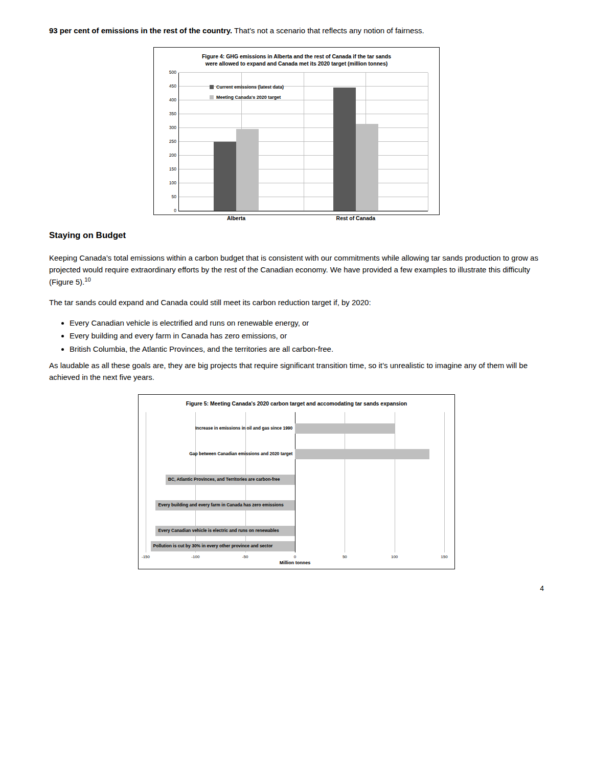93 per cent of emissions in the rest of the country. That’s not a scenario that reflects any notion of fairness.
Figure 4: GHG emissions in Alberta and the rest of Canada if the tar sands
were allowed to expand and Canada met its 2020 target (million tonnes)
0
50
100
150
200
250
300
350
400
450
500
Current emissions (latest data)
Meeting Canada's 2020 target
Alberta
Rest of Canada
Staying on Budget
Keeping Canada’s total emissions within a carbon budget that is consistent with our commitments while allowing tar sands production to grow as projected would require extraordinary efforts by the rest of the Canadian economy. We have provided a few examples to illustrate this difficulty (Figure 5).10
The tar sands could expand and Canada could still meet its carbon reduction target if, by 2020:
Every Canadian vehicle is electrified and runs on renewable energy, or
Every building and every farm in Canada has zero emissions, or
British Columbia, the Atlantic Provinces, and the territories are all carbon-free.
As laudable as all these goals are, they are big projects that require significant transition time, so it’s unrealistic to imagine any of them will be achieved in the next five years.
Figure 5: Meeting Canada's 2020 carbon target and accomodating tar sands expansion
Increase in emissions in oil and gas since 1990
Gap between Canadian emissions and 2020 target
BC, Atlantic Provinces, and Territories are carbon-free
Every building and every farm in Canada has zero emissions
Every Canadian vehicle is electric and runs on renewables
Pollution is cut by 30% in every other province and sector
-150
-100
-50
0
50
100
150
Million tonnes
4